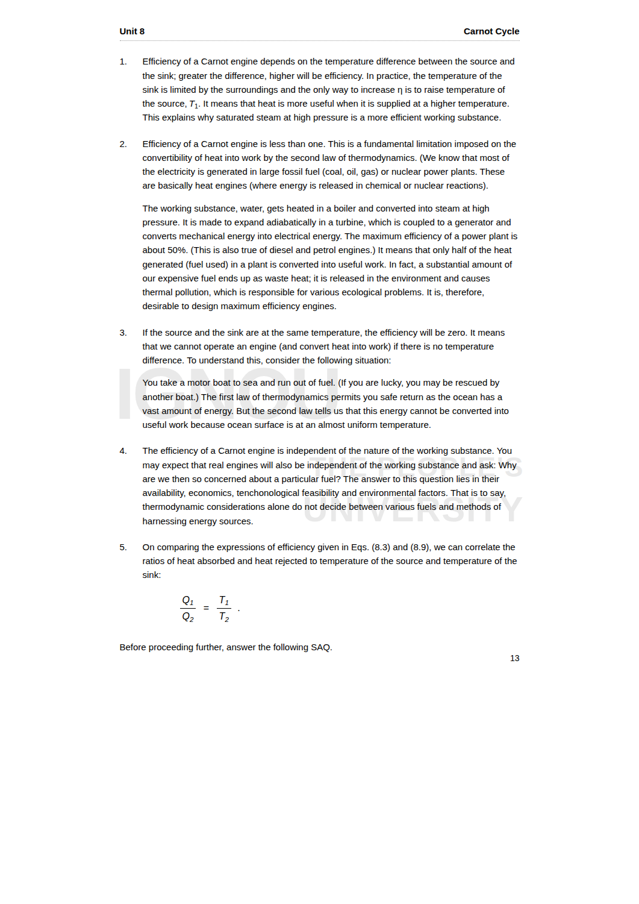IGNOU
THE PEOPLE'S
UNIVERSITY
Unit 8 Carnot Cycle
1.
Efficiency of a Carnot engine depends on the temperature difference between the source and the sink; greater the difference, higher will be efficiency. In practice, the temperature of the sink is limited by the surroundings and the only way to increase η is to raise temperature of the source, T1. It means that heat is more useful when it is supplied at a higher temperature. This explains why saturated steam at high pressure is a more efficient working substance.
2.
Efficiency of a Carnot engine is less than one. This is a fundamental limitation imposed on the convertibility of heat into work by the second law of thermodynamics. (We know that most of the electricity is generated in large fossil fuel (coal, oil, gas) or nuclear power plants. These are basically heat engines (where energy is released in chemical or nuclear reactions).
The working substance, water, gets heated in a boiler and converted into steam at high pressure. It is made to expand adiabatically in a turbine, which is coupled to a generator and converts mechanical energy into electrical energy. The maximum efficiency of a power plant is about 50%. (This is also true of diesel and petrol engines.) It means that only half of the heat generated (fuel used) in a plant is converted into useful work. In fact, a substantial amount of our expensive fuel ends up as waste heat; it is released in the environment and causes thermal pollution, which is responsible for various ecological problems. It is, therefore, desirable to design maximum efficiency engines.
3.
If the source and the sink are at the same temperature, the efficiency will be zero. It means that we cannot operate an engine (and convert heat into work) if there is no temperature difference. To understand this, consider the following situation:
You take a motor boat to sea and run out of fuel. (If you are lucky, you may be rescued by another boat.) The first law of thermodynamics permits you safe return as the ocean has a vast amount of energy. But the second law tells us that this energy cannot be converted into useful work because ocean surface is at an almost uniform temperature.
4.
The efficiency of a Carnot engine is independent of the nature of the working substance. You may expect that real engines will also be independent of the working substance and ask: Why are we then so concerned about a particular fuel? The answer to this question lies in their availability, economics, tenchonological feasibility and environmental factors. That is to say, thermodynamic considerations alone do not decide between various fuels and methods of harnessing energy sources.
5.
On comparing the expressions of efficiency given in Eqs. (8.3) and (8.9), we can correlate the ratios of heat absorbed and heat rejected to temperature of the source and temperature of the sink:
Q1 Q2 = T1 T2 .
Before proceeding further, answer the following SAQ.
13